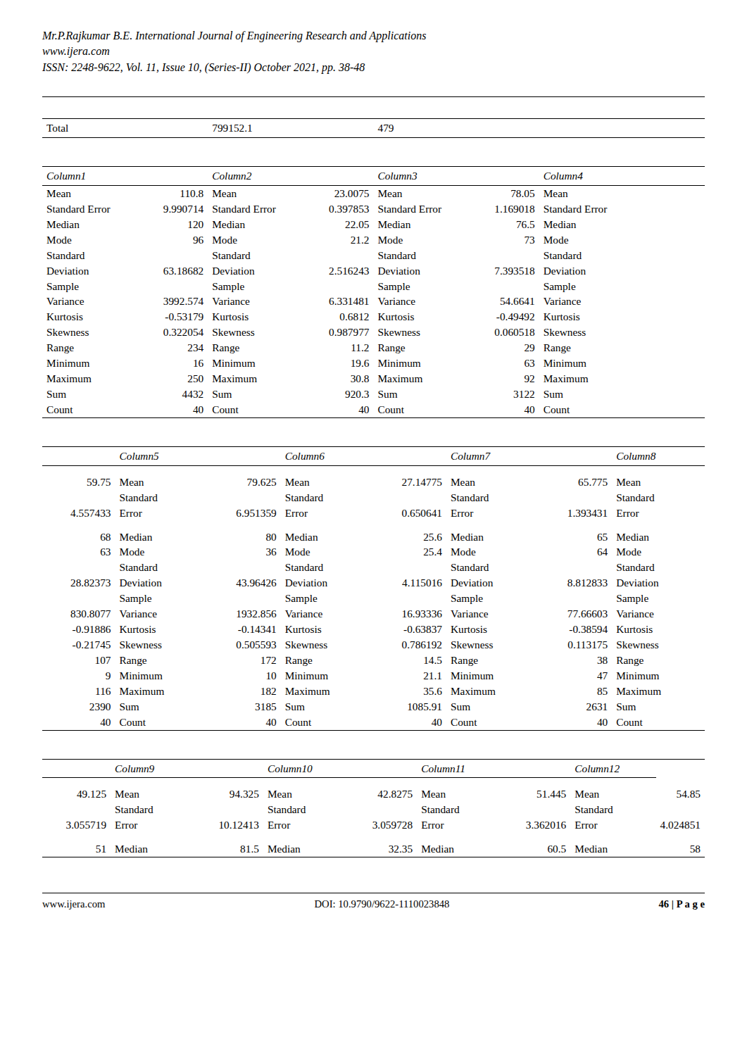Mr.P.Rajkumar B.E. International Journal of Engineering Research and Applications
www.ijera.com
ISSN: 2248-9622, Vol. 11, Issue 10, (Series-II) October 2021, pp. 38-48
| Total | 799152.1 | 479 | |
| Column1 | | Column2 | | Column3 | | Column4 | |
| --- | --- | --- | --- | --- | --- | --- | --- |
| Mean | 110.8 | Mean | 23.0075 | Mean | 78.05 | Mean | |
| Standard Error | 9.990714 | Standard Error | 0.397853 | Standard Error | 1.169018 | Standard Error | |
| Median | 120 | Median | 22.05 | Median | 76.5 | Median | |
| Mode | 96 | Mode | 21.2 | Mode | 73 | Mode | |
| Standard | | Standard | | Standard | | Standard | |
| Deviation | 63.18682 | Deviation | 2.516243 | Deviation | 7.393518 | Deviation | |
| Sample | | Sample | | Sample | | Sample | |
| Variance | 3992.574 | Variance | 6.331481 | Variance | 54.6641 | Variance | |
| Kurtosis | -0.53179 | Kurtosis | 0.6812 | Kurtosis | -0.49492 | Kurtosis | |
| Skewness | 0.322054 | Skewness | 0.987977 | Skewness | 0.060518 | Skewness | |
| Range | 234 | Range | 11.2 | Range | 29 | Range | |
| Minimum | 16 | Minimum | 19.6 | Minimum | 63 | Minimum | |
| Maximum | 250 | Maximum | 30.8 | Maximum | 92 | Maximum | |
| Sum | 4432 | Sum | 920.3 | Sum | 3122 | Sum | |
| Count | 40 | Count | 40 | Count | 40 | Count | |
| | Column5 | | Column6 | | Column7 | | Column8 |
| --- | --- | --- | --- | --- | --- | --- | --- |
| 59.75 | Mean | 79.625 | Mean | 27.14775 | Mean | 65.775 | Mean |
| | Standard | | Standard | | Standard | | Standard |
| 4.557433 | Error | 6.951359 | Error | 0.650641 | Error | 1.393431 | Error |
| 68 | Median | 80 | Median | 25.6 | Median | 65 | Median |
| 63 | Mode | 36 | Mode | 25.4 | Mode | 64 | Mode |
| | Standard | | Standard | | Standard | | Standard |
| 28.82373 | Deviation | 43.96426 | Deviation | 4.115016 | Deviation | 8.812833 | Deviation |
| | Sample | | Sample | | Sample | | Sample |
| 830.8077 | Variance | 1932.856 | Variance | 16.93336 | Variance | 77.66603 | Variance |
| -0.91886 | Kurtosis | -0.14341 | Kurtosis | -0.63837 | Kurtosis | -0.38594 | Kurtosis |
| -0.21745 | Skewness | 0.505593 | Skewness | 0.786192 | Skewness | 0.113175 | Skewness |
| 107 | Range | 172 | Range | 14.5 | Range | 38 | Range |
| 9 | Minimum | 10 | Minimum | 21.1 | Minimum | 47 | Minimum |
| 116 | Maximum | 182 | Maximum | 35.6 | Maximum | 85 | Maximum |
| 2390 | Sum | 3185 | Sum | 1085.91 | Sum | 2631 | Sum |
| 40 | Count | 40 | Count | 40 | Count | 40 | Count |
| | Column9 | | Column10 | | Column11 | | Column12 |
| --- | --- | --- | --- | --- | --- | --- | --- |
| 49.125 | Mean | 94.325 | Mean | 42.8275 | Mean | 51.445 | Mean | 54.85 |
| | Standard | | Standard | | Standard | | Standard | |
| 3.055719 | Error | 10.12413 | Error | 3.059728 | Error | 3.362016 | Error | 4.024851 |
| 51 | Median | 81.5 | Median | 32.35 | Median | 60.5 | Median | 58 |
www.ijera.com DOI: 10.9790/9622-1110023848 46 | P a g e